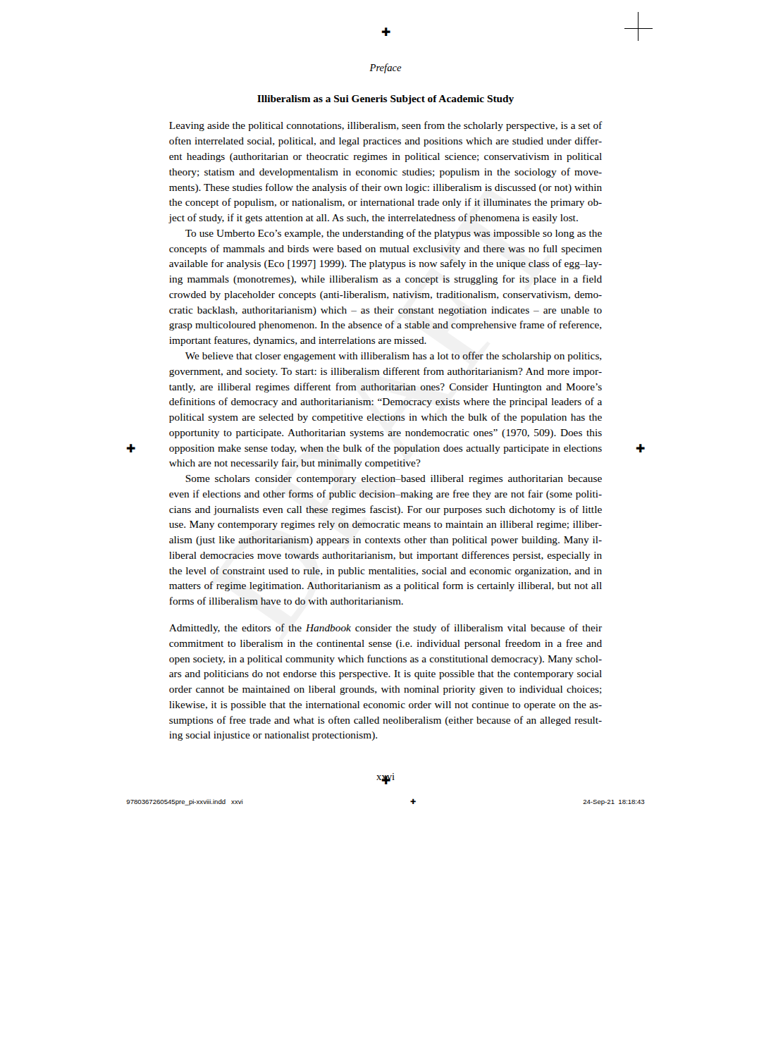✚
✚
✚
✚
DRAFT
Preface
Illiberalism as a Sui Generis Subject of Academic Study
Leaving aside the political connotations, illiberalism, seen from the scholarly perspective, is a set of often interrelated social, political, and legal practices and positions which are studied under different headings (authoritarian or theocratic regimes in political science; conservativism in political theory; statism and developmentalism in economic studies; populism in the sociology of movements). These studies follow the analysis of their own logic: illiberalism is discussed (or not) within the concept of populism, or nationalism, or international trade only if it illuminates the primary object of study, if it gets attention at all. As such, the interrelatedness of phenomena is easily lost.
To use Umberto Eco’s example, the understanding of the platypus was impossible so long as the concepts of mammals and birds were based on mutual exclusivity and there was no full specimen available for analysis (Eco [1997] 1999). The platypus is now safely in the unique class of egg–laying mammals (monotremes), while illiberalism as a concept is struggling for its place in a field crowded by placeholder concepts (anti-liberalism, nativism, traditionalism, conservativism, democratic backlash, authoritarianism) which – as their constant negotiation indicates – are unable to grasp multicoloured phenomenon. In the absence of a stable and comprehensive frame of reference, important features, dynamics, and interrelations are missed.
We believe that closer engagement with illiberalism has a lot to offer the scholarship on politics, government, and society. To start: is illiberalism different from authoritarianism? And more importantly, are illiberal regimes different from authoritarian ones? Consider Huntington and Moore’s definitions of democracy and authoritarianism: “Democracy exists where the principal leaders of a political system are selected by competitive elections in which the bulk of the population has the opportunity to participate. Authoritarian systems are nondemocratic ones” (1970, 509). Does this opposition make sense today, when the bulk of the population does actually participate in elections which are not necessarily fair, but minimally competitive?
Some scholars consider contemporary election–based illiberal regimes authoritarian because even if elections and other forms of public decision–making are free they are not fair (some politicians and journalists even call these regimes fascist). For our purposes such dichotomy is of little use. Many contemporary regimes rely on democratic means to maintain an illiberal regime; illiberalism (just like authoritarianism) appears in contexts other than political power building. Many illiberal democracies move towards authoritarianism, but important differences persist, especially in the level of constraint used to rule, in public mentalities, social and economic organization, and in matters of regime legitimation. Authoritarianism as a political form is certainly illiberal, but not all forms of illiberalism have to do with authoritarianism.
Admittedly, the editors of the Handbook consider the study of illiberalism vital because of their commitment to liberalism in the continental sense (i.e. individual personal freedom in a free and open society, in a political community which functions as a constitutional democracy). Many scholars and politicians do not endorse this perspective. It is quite possible that the contemporary social order cannot be maintained on liberal grounds, with nominal priority given to individual choices; likewise, it is possible that the international economic order will not continue to operate on the assumptions of free trade and what is often called neoliberalism (either because of an alleged resulting social injustice or nationalist protectionism).
xxvi
9780367260545pre_pi-xxviii.indd xxvi ✚ 24-Sep-21 18:18:43